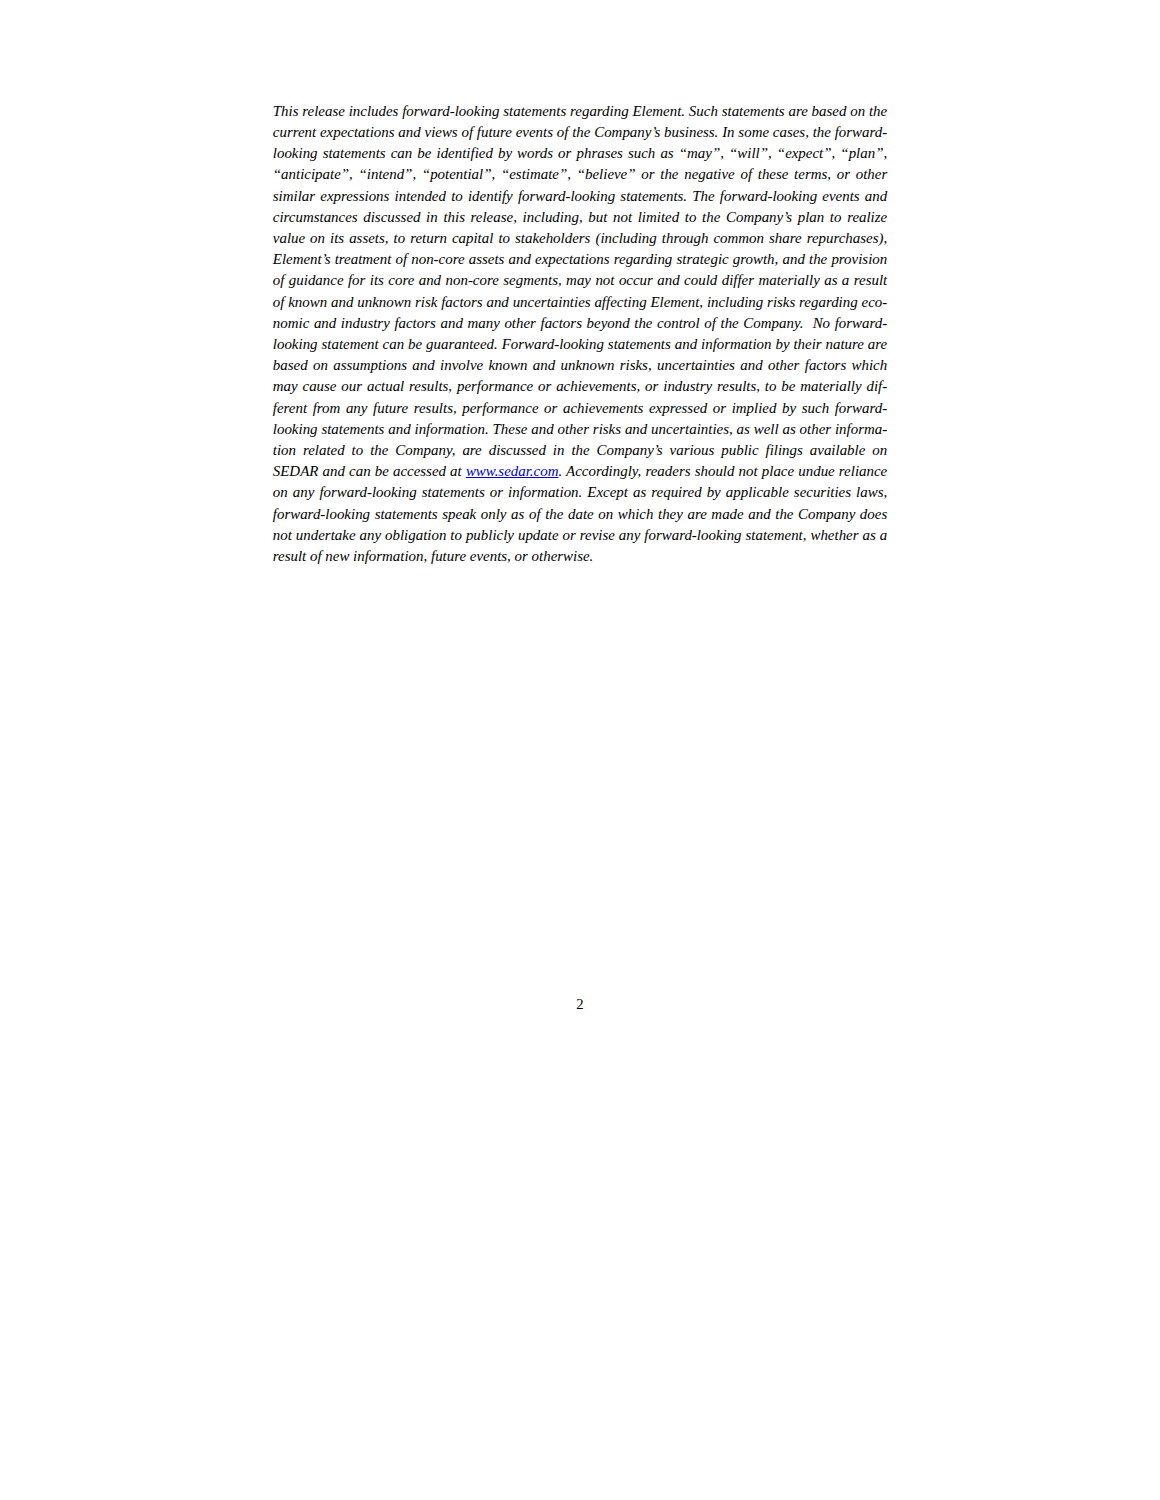This release includes forward-looking statements regarding Element. Such statements are based on the current expectations and views of future events of the Company’s business. In some cases, the forward-looking statements can be identified by words or phrases such as “may”, “will”, “expect”, “plan”, “anticipate”, “intend”, “potential”, “estimate”, “believe” or the negative of these terms, or other similar expressions intended to identify forward-looking statements. The forward-looking events and circumstances discussed in this release, including, but not limited to the Company’s plan to realize value on its assets, to return capital to stakeholders (including through common share repurchases), Element’s treatment of non-core assets and expectations regarding strategic growth, and the provision of guidance for its core and non-core segments, may not occur and could differ materially as a result of known and unknown risk factors and uncertainties affecting Element, including risks regarding economic and industry factors and many other factors beyond the control of the Company. No forward-looking statement can be guaranteed. Forward-looking statements and information by their nature are based on assumptions and involve known and unknown risks, uncertainties and other factors which may cause our actual results, performance or achievements, or industry results, to be materially different from any future results, performance or achievements expressed or implied by such forward-looking statements and information. These and other risks and uncertainties, as well as other information related to the Company, are discussed in the Company’s various public filings available on SEDAR and can be accessed at www.sedar.com. Accordingly, readers should not place undue reliance on any forward-looking statements or information. Except as required by applicable securities laws, forward-looking statements speak only as of the date on which they are made and the Company does not undertake any obligation to publicly update or revise any forward-looking statement, whether as a result of new information, future events, or otherwise.
2